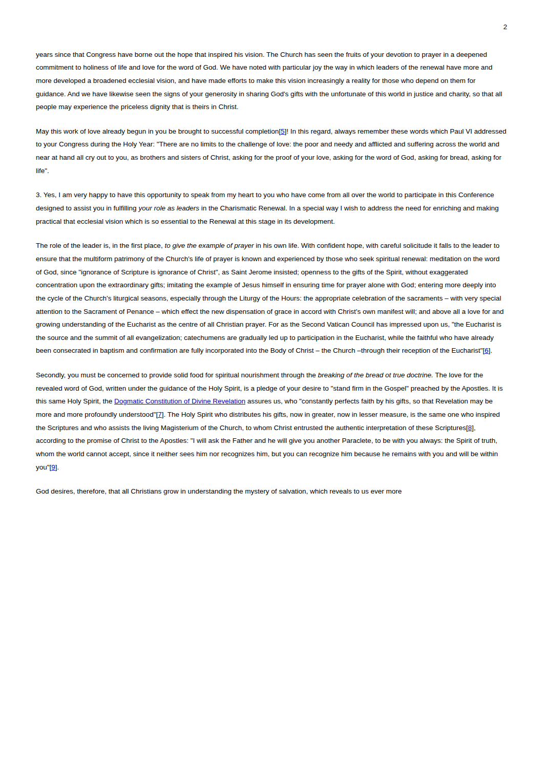2
years since that Congress have borne out the hope that inspired his vision. The Church has seen the fruits of your devotion to prayer in a deepened commitment to holiness of life and love for the word of God. We have noted with particular joy the way in which leaders of the renewal have more and more developed a broadened ecclesial vision, and have made efforts to make this vision increasingly a reality for those who depend on them for guidance. And we have likewise seen the signs of your generosity in sharing God's gifts with the unfortunate of this world in justice and charity, so that all people may experience the priceless dignity that is theirs in Christ.
May this work of love already begun in you be brought to successful completion[5]! In this regard, always remember these words which Paul VI addressed to your Congress during the Holy Year: "There are no limits to the challenge of love: the poor and needy and afflicted and suffering across the world and near at hand all cry out to you, as brothers and sisters of Christ, asking for the proof of your love, asking for the word of God, asking for bread, asking for life".
3. Yes, I am very happy to have this opportunity to speak from my heart to you who have come from all over the world to participate in this Conference designed to assist you in fulfilling your role as leaders in the Charismatic Renewal. In a special way I wish to address the need for enriching and making practical that ecclesial vision which is so essential to the Renewal at this stage in its development.
The role of the leader is, in the first place, to give the example of prayer in his own life. With confident hope, with careful solicitude it falls to the leader to ensure that the multiform patrimony of the Church's life of prayer is known and experienced by those who seek spiritual renewal: meditation on the word of God, since "ignorance of Scripture is ignorance of Christ", as Saint Jerome insisted; openness to the gifts of the Spirit, without exaggerated concentration upon the extraordinary gifts; imitating the example of Jesus himself in ensuring time for prayer alone with God; entering more deeply into the cycle of the Church's liturgical seasons, especially through the Liturgy of the Hours: the appropriate celebration of the sacraments – with very special attention to the Sacrament of Penance – which effect the new dispensation of grace in accord with Christ's own manifest will; and above all a love for and growing understanding of the Eucharist as the centre of all Christian prayer. For as the Second Vatican Council has impressed upon us, "the Eucharist is the source and the summit of all evangelization; catechumens are gradually led up to participation in the Eucharist, while the faithful who have already been consecrated in baptism and confirmation are fully incorporated into the Body of Christ – the Church –through their reception of the Eucharist"[6].
Secondly, you must be concerned to provide solid food for spiritual nourishment through the breaking of the bread ot true doctrine. The love for the revealed word of God, written under the guidance of the Holy Spirit, is a pledge of your desire to "stand firm in the Gospel" preached by the Apostles. It is this same Holy Spirit, the Dogmatic Constitution of Divine Revelation assures us, who "constantly perfects faith by his gifts, so that Revelation may be more and more profoundly understood"[7]. The Holy Spirit who distributes his gifts, now in greater, now in lesser measure, is the same one who inspired the Scriptures and who assists the living Magisterium of the Church, to whom Christ entrusted the authentic interpretation of these Scriptures[8], according to the promise of Christ to the Apostles: "I will ask the Father and he will give you another Paraclete, to be with you always: the Spirit of truth, whom the world cannot accept, since it neither sees him nor recognizes him, but you can recognize him because he remains with you and will be within you"[9].
God desires, therefore, that all Christians grow in understanding the mystery of salvation, which reveals to us ever more